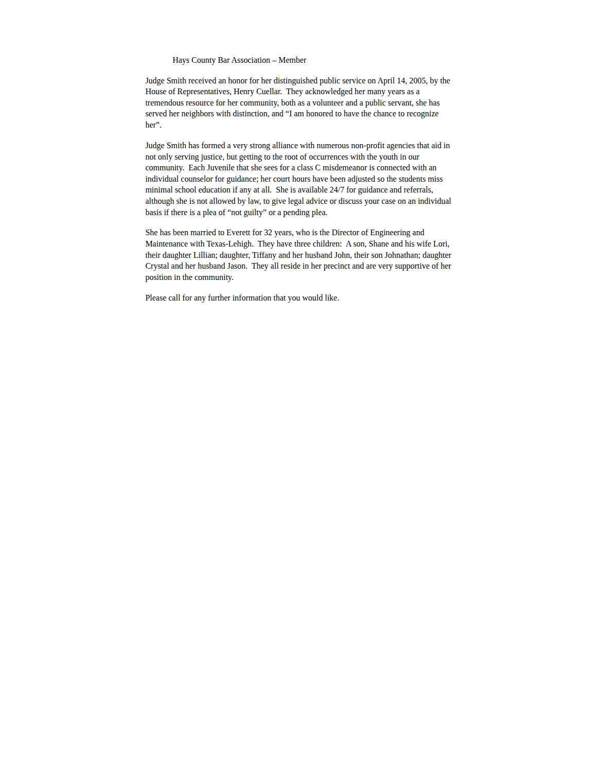Hays County Bar Association – Member
Judge Smith received an honor for her distinguished public service on April 14, 2005, by the House of Representatives, Henry Cuellar. They acknowledged her many years as a tremendous resource for her community, both as a volunteer and a public servant, she has served her neighbors with distinction, and “I am honored to have the chance to recognize her”.
Judge Smith has formed a very strong alliance with numerous non-profit agencies that aid in not only serving justice, but getting to the root of occurrences with the youth in our community. Each Juvenile that she sees for a class C misdemeanor is connected with an individual counselor for guidance; her court hours have been adjusted so the students miss minimal school education if any at all. She is available 24/7 for guidance and referrals, although she is not allowed by law, to give legal advice or discuss your case on an individual basis if there is a plea of “not guilty” or a pending plea.
She has been married to Everett for 32 years, who is the Director of Engineering and Maintenance with Texas-Lehigh. They have three children: A son, Shane and his wife Lori, their daughter Lillian; daughter, Tiffany and her husband John, their son Johnathan; daughter Crystal and her husband Jason. They all reside in her precinct and are very supportive of her position in the community.
Please call for any further information that you would like.